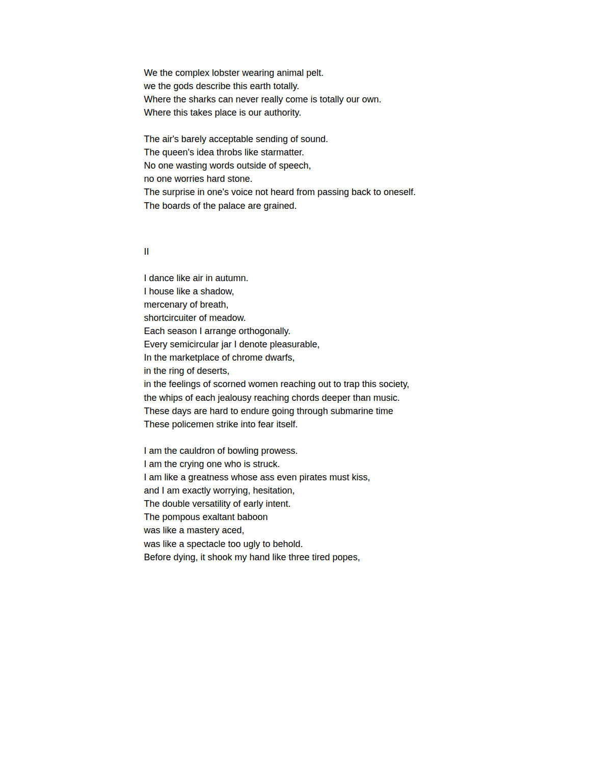We the complex lobster wearing animal pelt.
we the gods describe this earth totally.
Where the sharks can never really come is totally our own.
Where this takes place is our authority.
The air's barely acceptable sending of sound.
The queen's idea throbs like starmatter.
No one wasting words outside of speech,
no one worries hard stone.
The surprise in one's voice not heard from passing back to oneself.
The boards of the palace are grained.
II
I dance like air in autumn.
I house like a shadow,
mercenary of breath,
shortcircuiter of meadow.
Each season I arrange orthogonally.
Every semicircular jar I denote pleasurable,
In the marketplace of chrome dwarfs,
in the ring of deserts,
in the feelings of scorned women reaching out to trap this society,
the whips of each jealousy reaching chords deeper than music.
These days are hard to endure going through submarine time
These policemen strike into fear itself.
I am the cauldron of bowling prowess.
I am the crying one who is struck.
I am like a greatness whose ass even pirates must kiss,
and I am exactly worrying, hesitation,
The double versatility of early intent.
The pompous exaltant baboon
was like a mastery aced,
was like a spectacle too ugly to behold.
Before dying, it shook my hand like three tired popes,